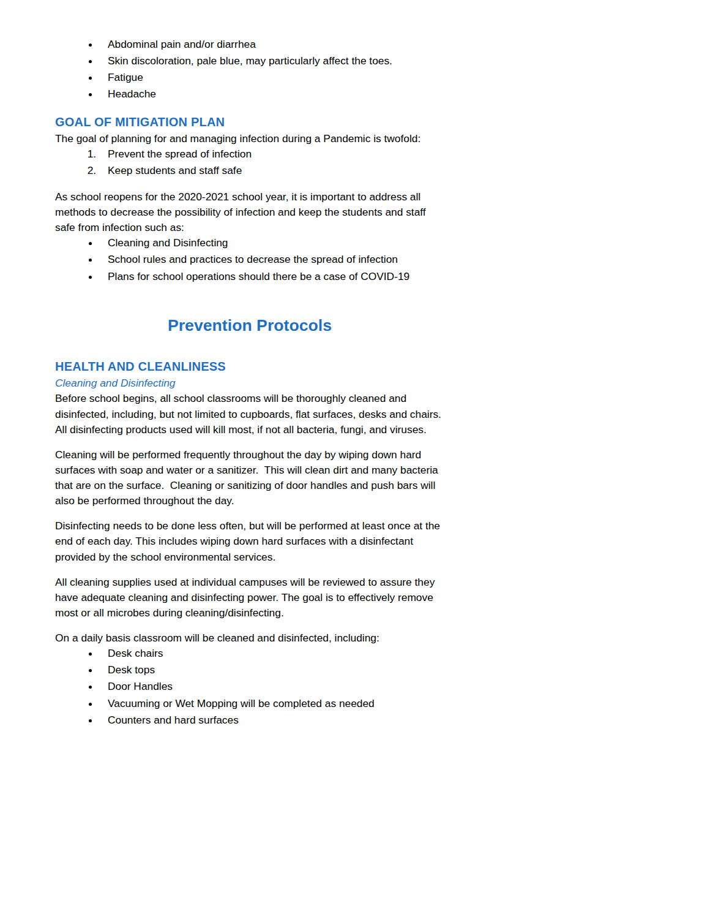Abdominal pain and/or diarrhea
Skin discoloration, pale blue, may particularly affect the toes.
Fatigue
Headache
GOAL OF MITIGATION PLAN
The goal of planning for and managing infection during a Pandemic is twofold:
Prevent the spread of infection
Keep students and staff safe
As school reopens for the 2020-2021 school year, it is important to address all methods to decrease the possibility of infection and keep the students and staff safe from infection such as:
Cleaning and Disinfecting
School rules and practices to decrease the spread of infection
Plans for school operations should there be a case of COVID-19
Prevention Protocols
HEALTH AND CLEANLINESS
Cleaning and Disinfecting
Before school begins, all school classrooms will be thoroughly cleaned and disinfected, including, but not limited to cupboards, flat surfaces, desks and chairs. All disinfecting products used will kill most, if not all bacteria, fungi, and viruses.
Cleaning will be performed frequently throughout the day by wiping down hard surfaces with soap and water or a sanitizer. This will clean dirt and many bacteria that are on the surface. Cleaning or sanitizing of door handles and push bars will also be performed throughout the day.
Disinfecting needs to be done less often, but will be performed at least once at the end of each day. This includes wiping down hard surfaces with a disinfectant provided by the school environmental services.
All cleaning supplies used at individual campuses will be reviewed to assure they have adequate cleaning and disinfecting power. The goal is to effectively remove most or all microbes during cleaning/disinfecting.
On a daily basis classroom will be cleaned and disinfected, including:
Desk chairs
Desk tops
Door Handles
Vacuuming or Wet Mopping will be completed as needed
Counters and hard surfaces